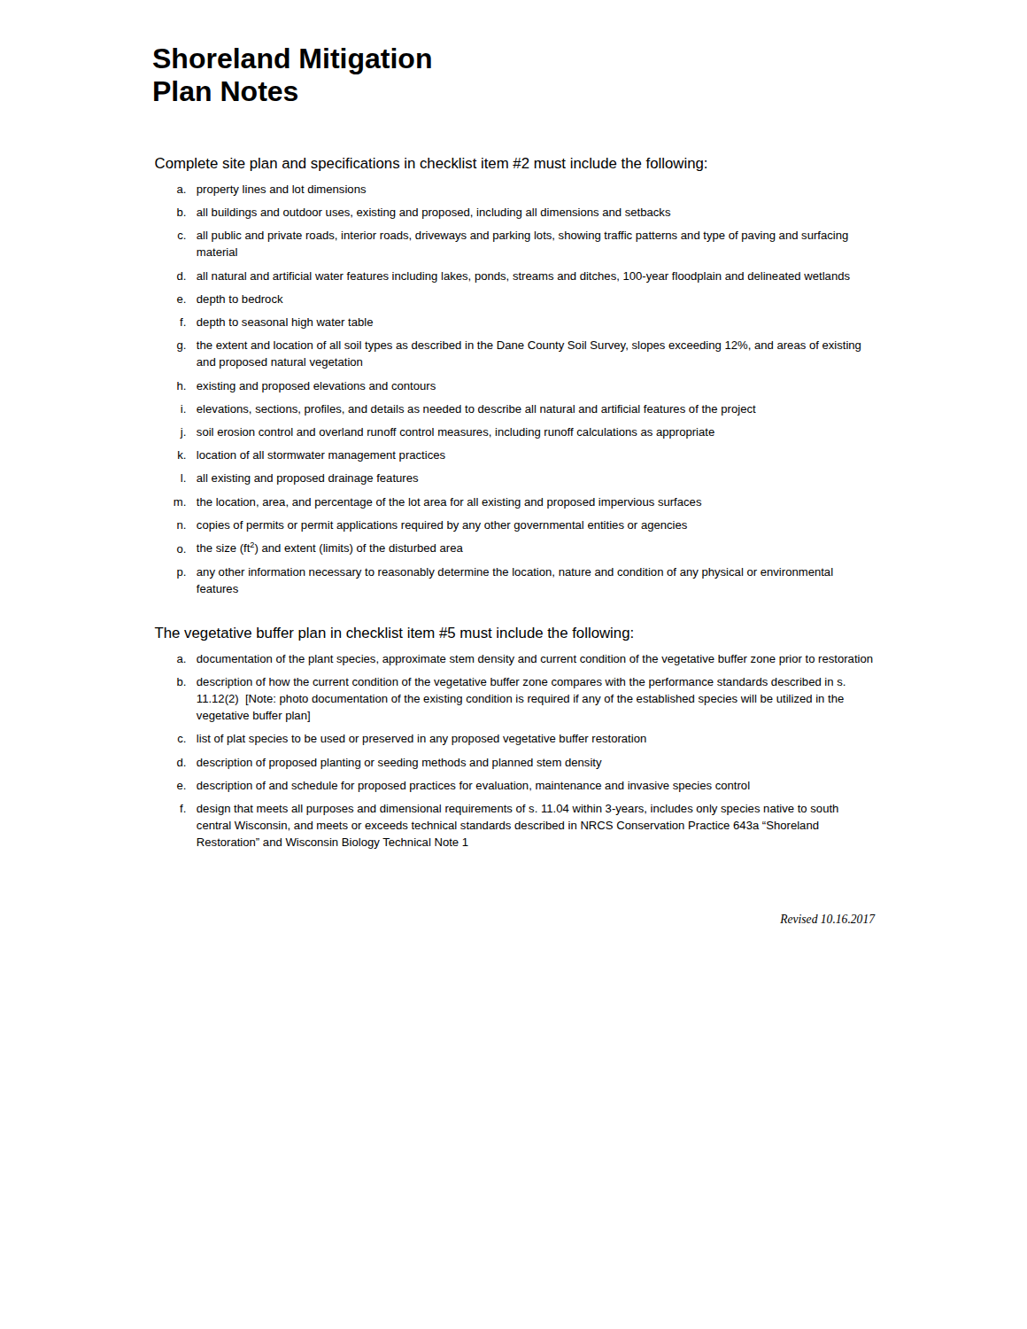Shoreland Mitigation
Plan Notes
Complete site plan and specifications in checklist item #2 must include the following:
property lines and lot dimensions
all buildings and outdoor uses, existing and proposed, including all dimensions and setbacks
all public and private roads, interior roads, driveways and parking lots, showing traffic patterns and type of paving and surfacing material
all natural and artificial water features including lakes, ponds, streams and ditches, 100-year floodplain and delineated wetlands
depth to bedrock
depth to seasonal high water table
the extent and location of all soil types as described in the Dane County Soil Survey, slopes exceeding 12%, and areas of existing and proposed natural vegetation
existing and proposed elevations and contours
elevations, sections, profiles, and details as needed to describe all natural and artificial features of the project
soil erosion control and overland runoff control measures, including runoff calculations as appropriate
location of all stormwater management practices
all existing and proposed drainage features
the location, area, and percentage of the lot area for all existing and proposed impervious surfaces
copies of permits or permit applications required by any other governmental entities or agencies
the size (ft2) and extent (limits) of the disturbed area
any other information necessary to reasonably determine the location, nature and condition of any physical or environmental features
The vegetative buffer plan in checklist item #5 must include the following:
documentation of the plant species, approximate stem density and current condition of the vegetative buffer zone prior to restoration
description of how the current condition of the vegetative buffer zone compares with the performance standards described in s. 11.12(2) [Note: photo documentation of the existing condition is required if any of the established species will be utilized in the vegetative buffer plan]
list of plat species to be used or preserved in any proposed vegetative buffer restoration
description of proposed planting or seeding methods and planned stem density
description of and schedule for proposed practices for evaluation, maintenance and invasive species control
design that meets all purposes and dimensional requirements of s. 11.04 within 3-years, includes only species native to south central Wisconsin, and meets or exceeds technical standards described in NRCS Conservation Practice 643a “Shoreland Restoration” and Wisconsin Biology Technical Note 1
Revised 10.16.2017